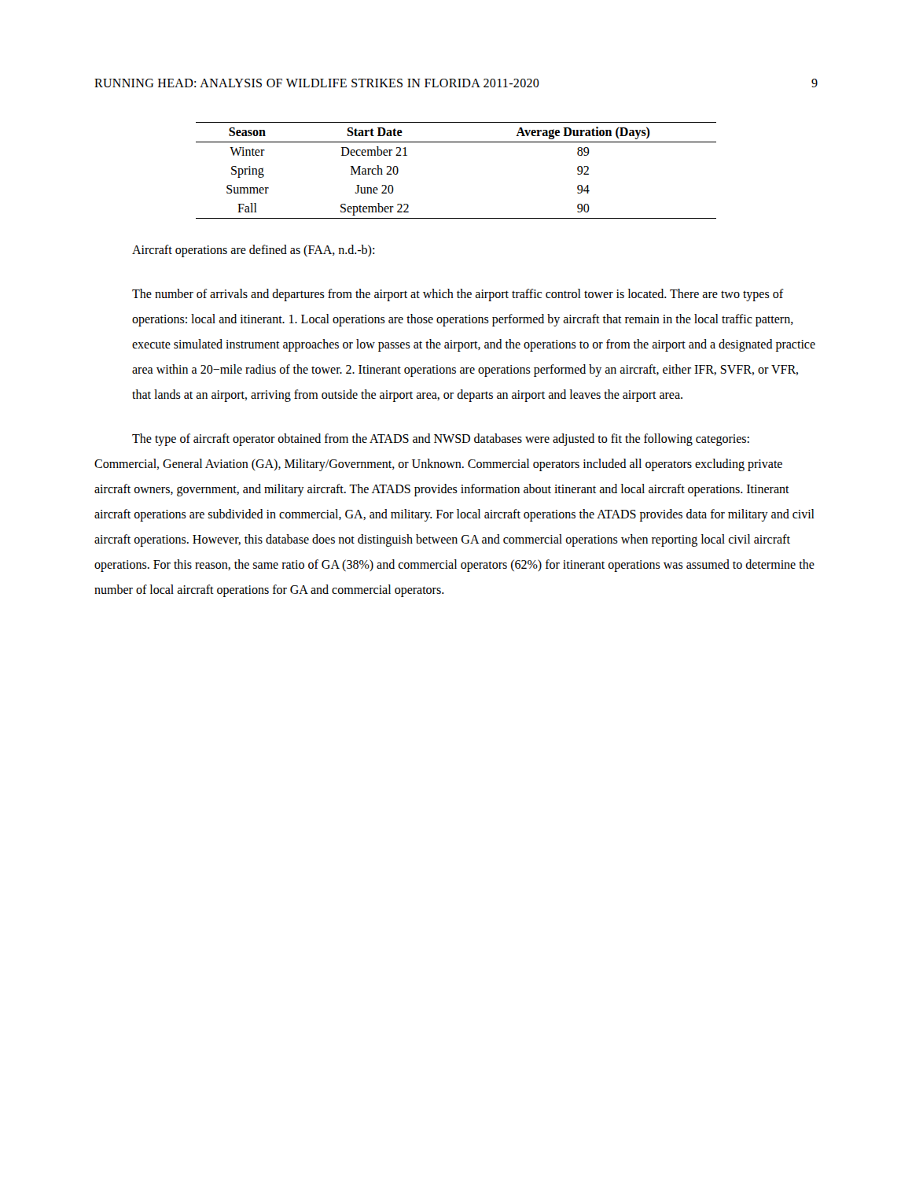Running head: Analysis of Wildlife Strikes in Florida 2011-2020 9
| Season | Start Date | Average Duration (Days) |
| --- | --- | --- |
| Winter | December 21 | 89 |
| Spring | March 20 | 92 |
| Summer | June 20 | 94 |
| Fall | September 22 | 90 |
Aircraft operations are defined as (FAA, n.d.-b):
The number of arrivals and departures from the airport at which the airport traffic control tower is located. There are two types of operations: local and itinerant. 1. Local operations are those operations performed by aircraft that remain in the local traffic pattern, execute simulated instrument approaches or low passes at the airport, and the operations to or from the airport and a designated practice area within a 20−mile radius of the tower. 2. Itinerant operations are operations performed by an aircraft, either IFR, SVFR, or VFR, that lands at an airport, arriving from outside the airport area, or departs an airport and leaves the airport area.
The type of aircraft operator obtained from the ATADS and NWSD databases were adjusted to fit the following categories: Commercial, General Aviation (GA), Military/Government, or Unknown. Commercial operators included all operators excluding private aircraft owners, government, and military aircraft. The ATADS provides information about itinerant and local aircraft operations. Itinerant aircraft operations are subdivided in commercial, GA, and military. For local aircraft operations the ATADS provides data for military and civil aircraft operations. However, this database does not distinguish between GA and commercial operations when reporting local civil aircraft operations. For this reason, the same ratio of GA (38%) and commercial operators (62%) for itinerant operations was assumed to determine the number of local aircraft operations for GA and commercial operators.